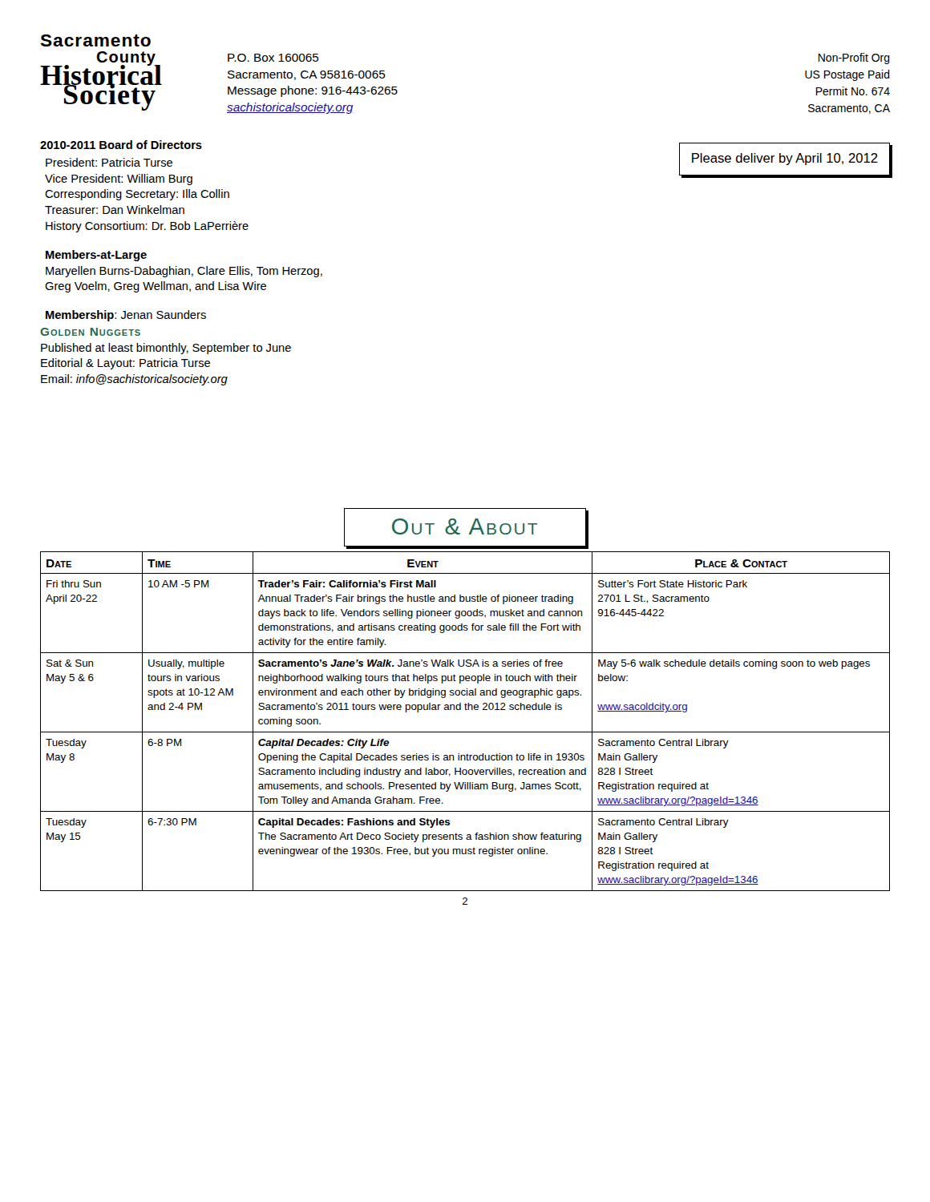Sacramento County Historical Society
P.O. Box 160065
Sacramento, CA 95816-0065
Message phone: 916-443-6265
sachistoricalsociety.org
Non-Profit Org
US Postage Paid
Permit No. 674
Sacramento, CA
2010-2011 Board of Directors
President: Patricia Turse
Vice President: William Burg
Corresponding Secretary: Illa Collin
Treasurer: Dan Winkelman
History Consortium: Dr. Bob LaPerrière
Members-at-Large
Maryellen Burns-Dabaghian, Clare Ellis, Tom Herzog,
Greg Voelm, Greg Wellman, and Lisa Wire
Membership: Jenan Saunders
Golden Nuggets
Published at least bimonthly, September to June
Editorial & Layout: Patricia Turse
Email: info@sachistoricalsociety.org
Please deliver by April 10, 2012
Out & About
| Date | Time | Event | Place & Contact |
| --- | --- | --- | --- |
| Fri thru Sun April 20-22 | 10 AM -5 PM | Trader’s Fair: California’s First Mall Annual Trader's Fair brings the hustle and bustle of pioneer trading days back to life. Vendors selling pioneer goods, musket and cannon demonstrations, and artisans creating goods for sale fill the Fort with activity for the entire family. | Sutter’s Fort State Historic Park 2701 L St., Sacramento 916-445-4422 |
| Sat & Sun May 5 & 6 | Usually, multiple tours in various spots at 10-12 AM and 2-4 PM | Sacramento’s Jane’s Walk . Jane’s Walk USA is a series of free neighborhood walking tours that helps put people in touch with their environment and each other by bridging social and geographic gaps. Sacramento’s 2011 tours were popular and the 2012 schedule is coming soon. | May 5-6 walk schedule details coming soon to web pages below: www.sacoldcity.org |
| Tuesday May 8 | 6-8 PM | Capital Decades: City Life Opening the Capital Decades series is an introduction to life in 1930s Sacramento including industry and labor, Hoovervilles, recreation and amusements, and schools. Presented by William Burg, James Scott, Tom Tolley and Amanda Graham. Free. | Sacramento Central Library Main Gallery 828 I Street Registration required at www.saclibrary.org/?pageId=1346 |
| Tuesday May 15 | 6-7:30 PM | Capital Decades: Fashions and Styles The Sacramento Art Deco Society presents a fashion show featuring eveningwear of the 1930s. Free, but you must register online. | Sacramento Central Library Main Gallery 828 I Street Registration required at www.saclibrary.org/?pageId=1346 |
2